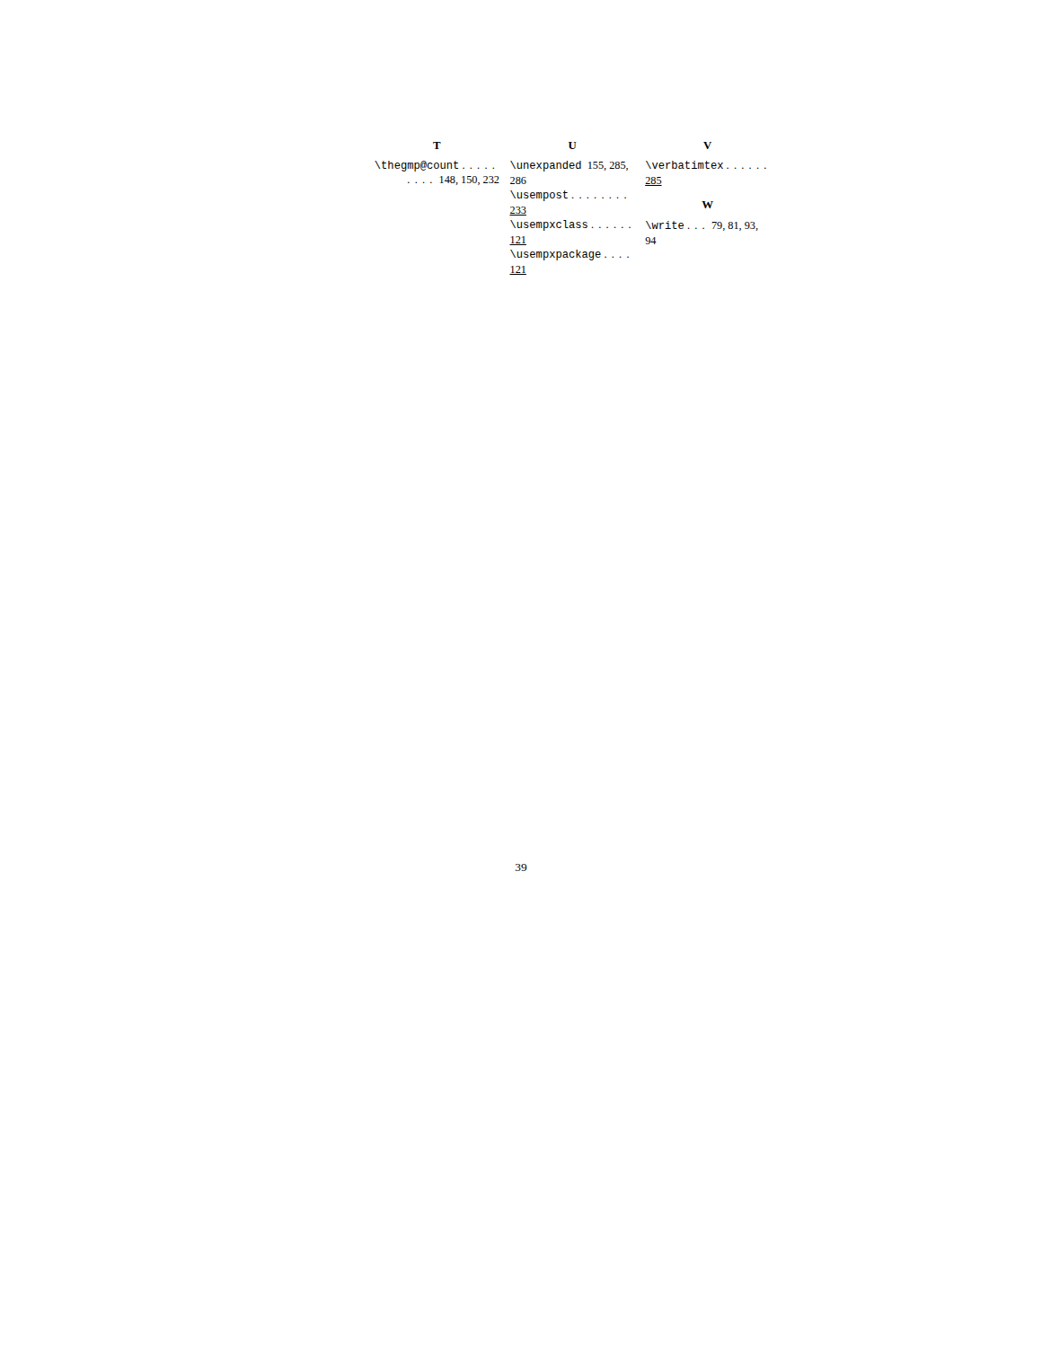T
\thegmp@count . . . . . . . . . 148, 150, 232
U
\unexpanded 155, 285, 286
\usempost . . . . . . . . 233
\usempxclass . . . . . . 121
\usempxpackage . . . . 121
V
\verbatimtex . . . . . . 285
W
\write . . . 79, 81, 93, 94
39